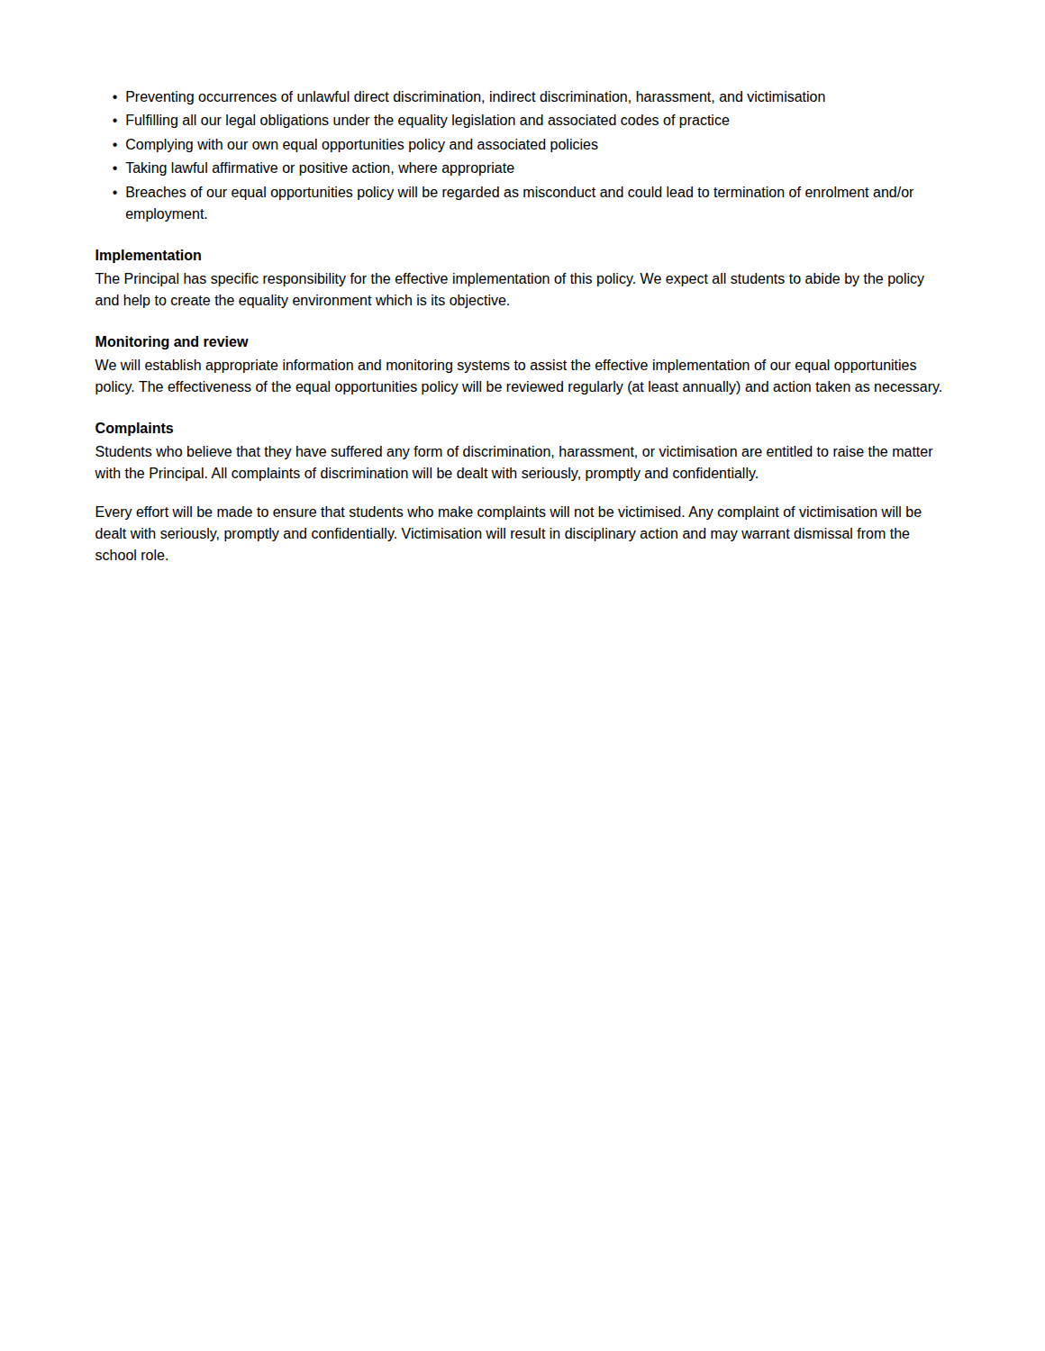Preventing occurrences of unlawful direct discrimination, indirect discrimination, harassment, and victimisation
Fulfilling all our legal obligations under the equality legislation and associated codes of practice
Complying with our own equal opportunities policy and associated policies
Taking lawful affirmative or positive action, where appropriate
Breaches of our equal opportunities policy will be regarded as misconduct and could lead to termination of enrolment and/or employment.
Implementation
The Principal has specific responsibility for the effective implementation of this policy. We expect all students to abide by the policy and help to create the equality environment which is its objective.
Monitoring and review
We will establish appropriate information and monitoring systems to assist the effective implementation of our equal opportunities policy. The effectiveness of the equal opportunities policy will be reviewed regularly (at least annually) and action taken as necessary.
Complaints
Students who believe that they have suffered any form of discrimination, harassment, or victimisation are entitled to raise the matter with the Principal. All complaints of discrimination will be dealt with seriously, promptly and confidentially.
Every effort will be made to ensure that students who make complaints will not be victimised. Any complaint of victimisation will be dealt with seriously, promptly and confidentially. Victimisation will result in disciplinary action and may warrant dismissal from the school role.